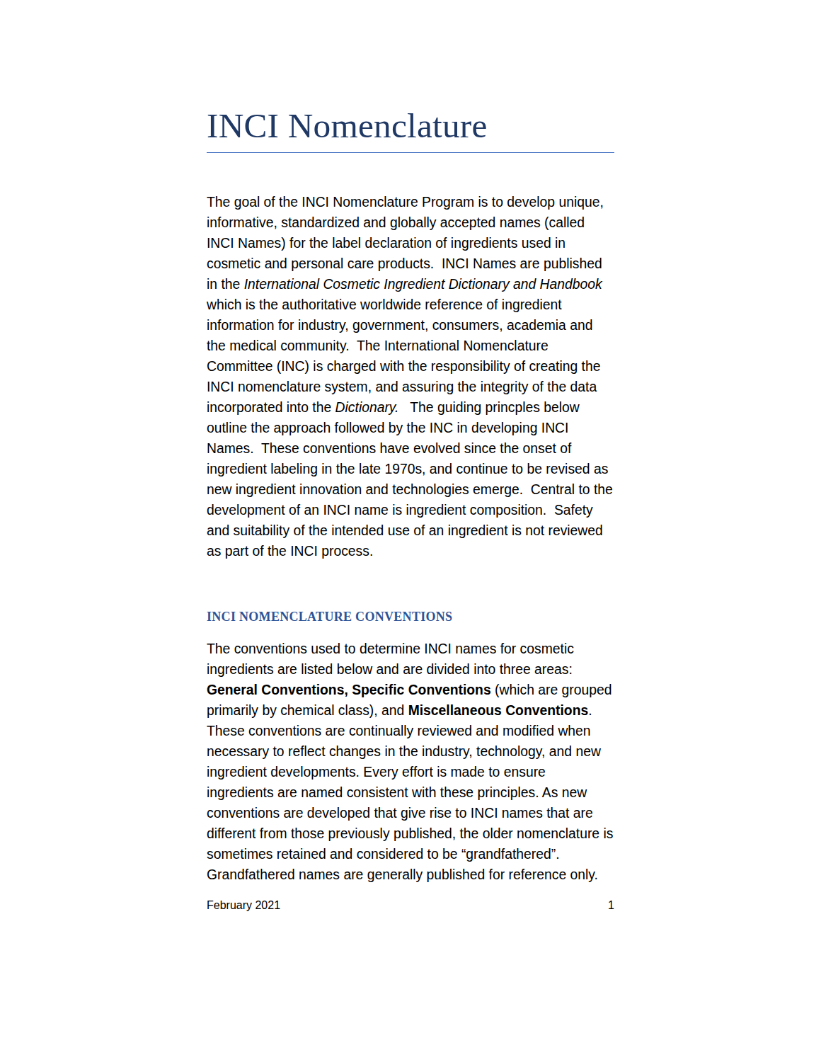INCI Nomenclature
The goal of the INCI Nomenclature Program is to develop unique, informative, standardized and globally accepted names (called INCI Names) for the label declaration of ingredients used in cosmetic and personal care products. INCI Names are published in the International Cosmetic Ingredient Dictionary and Handbook which is the authoritative worldwide reference of ingredient information for industry, government, consumers, academia and the medical community. The International Nomenclature Committee (INC) is charged with the responsibility of creating the INCI nomenclature system, and assuring the integrity of the data incorporated into the Dictionary. The guiding princples below outline the approach followed by the INC in developing INCI Names. These conventions have evolved since the onset of ingredient labeling in the late 1970s, and continue to be revised as new ingredient innovation and technologies emerge. Central to the development of an INCI name is ingredient composition. Safety and suitability of the intended use of an ingredient is not reviewed as part of the INCI process.
INCI NOMENCLATURE CONVENTIONS
The conventions used to determine INCI names for cosmetic ingredients are listed below and are divided into three areas: General Conventions, Specific Conventions (which are grouped primarily by chemical class), and Miscellaneous Conventions. These conventions are continually reviewed and modified when necessary to reflect changes in the industry, technology, and new ingredient developments. Every effort is made to ensure ingredients are named consistent with these principles. As new conventions are developed that give rise to INCI names that are different from those previously published, the older nomenclature is sometimes retained and considered to be “grandfathered”. Grandfathered names are generally published for reference only.
February 2021 1